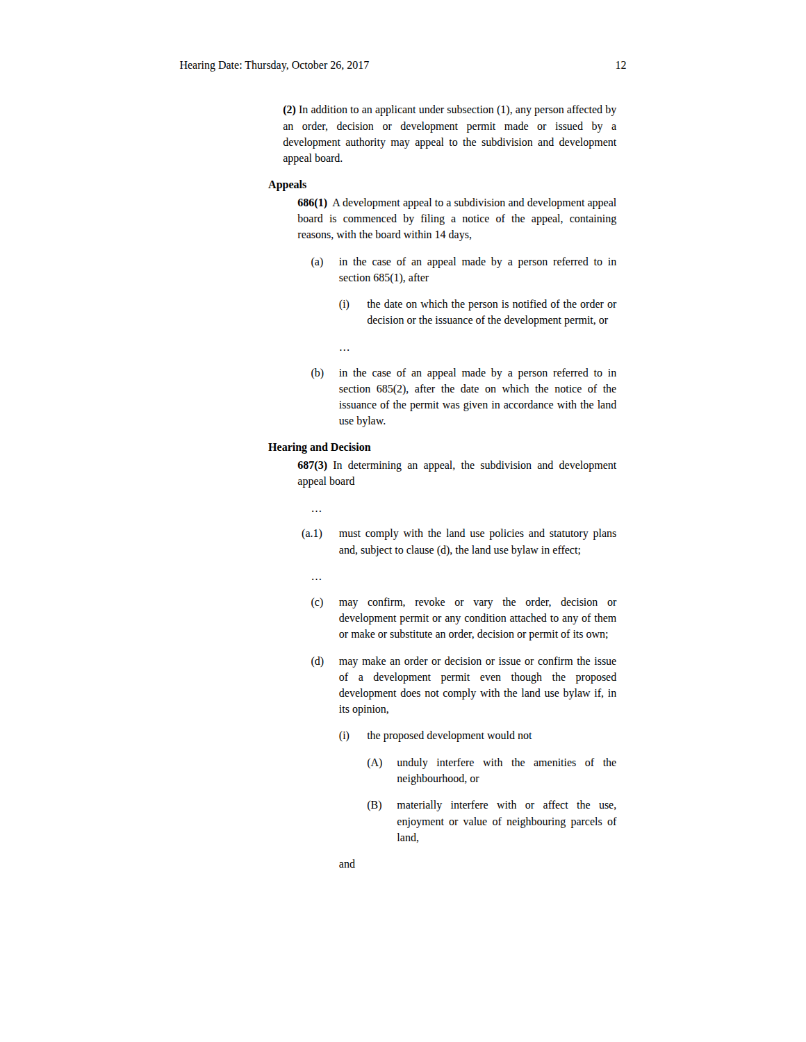Hearing Date: Thursday, October 26, 2017
12
(2) In addition to an applicant under subsection (1), any person affected by an order, decision or development permit made or issued by a development authority may appeal to the subdivision and development appeal board.
Appeals
686(1) A development appeal to a subdivision and development appeal board is commenced by filing a notice of the appeal, containing reasons, with the board within 14 days,
(a) in the case of an appeal made by a person referred to in section 685(1), after
(i) the date on which the person is notified of the order or decision or the issuance of the development permit, or
…
(b) in the case of an appeal made by a person referred to in section 685(2), after the date on which the notice of the issuance of the permit was given in accordance with the land use bylaw.
Hearing and Decision
687(3) In determining an appeal, the subdivision and development appeal board
…
(a.1) must comply with the land use policies and statutory plans and, subject to clause (d), the land use bylaw in effect;
…
(c) may confirm, revoke or vary the order, decision or development permit or any condition attached to any of them or make or substitute an order, decision or permit of its own;
(d) may make an order or decision or issue or confirm the issue of a development permit even though the proposed development does not comply with the land use bylaw if, in its opinion,
(i) the proposed development would not
(A) unduly interfere with the amenities of the neighbourhood, or
(B) materially interfere with or affect the use, enjoyment or value of neighbouring parcels of land,
and